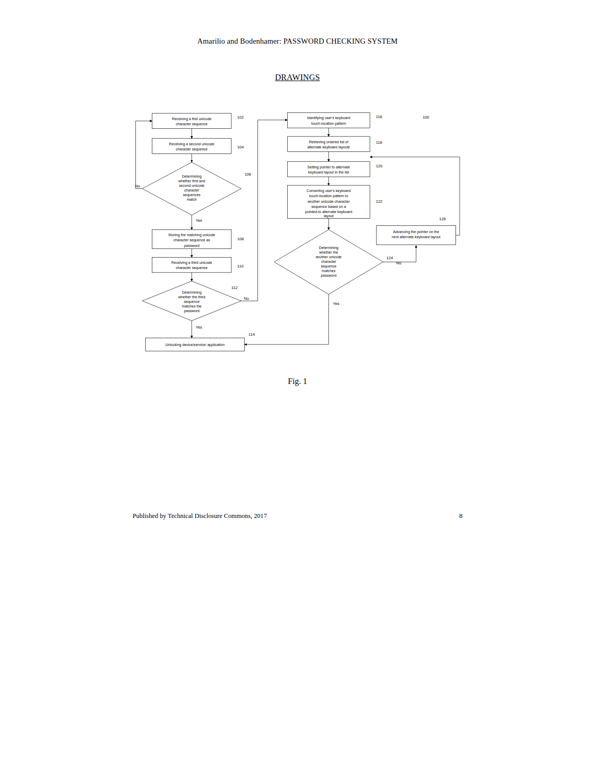Amarilio and Bodenhamer: PASSWORD CHECKING SYSTEM
DRAWINGS
Receiving a first unicode character sequence 102 Receiving a second unicode character sequence 104 Determining whether first and second unicode character sequences match 106 No Yes Storing the matching unicode character sequence as password 108 Receiving a third unicode character sequence 110 Determining whether the third sequence matches the password 112 No Yes Unlocking device/service/ application 114 100 Identifying user's keyboard touch-location pattern 116 Retrieving ordered list of alternate keyboard layouts 118 Setting pointer to alternate keyboard layout in the list 120 Converting user's keyboard touch-location pattern to another unicode character sequence based on a pointed-to alternate keyboard layout 122 Determining whether the another unicode character sequence matches password 124 No Advancing the pointer on the next alternate keyboard layout 126 Yes
Fig. 1
Published by Technical Disclosure Commons, 2017
8